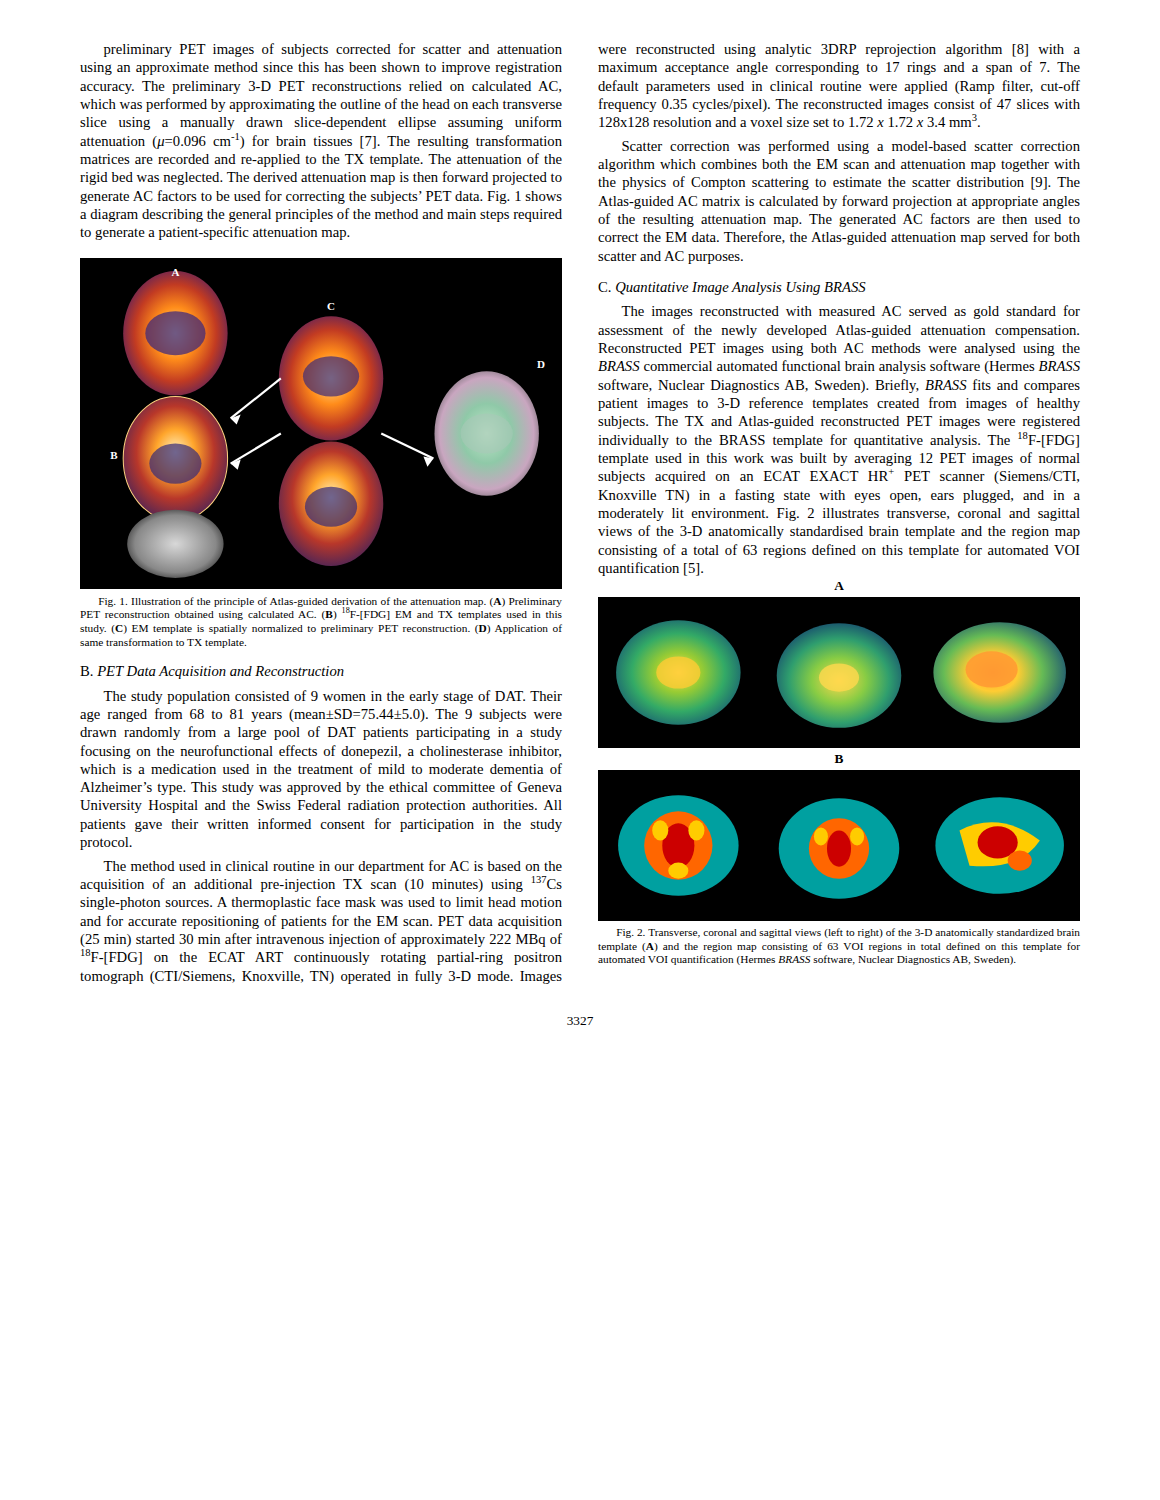preliminary PET images of subjects corrected for scatter and attenuation using an approximate method since this has been shown to improve registration accuracy. The preliminary 3-D PET reconstructions relied on calculated AC, which was performed by approximating the outline of the head on each transverse slice using a manually drawn slice-dependent ellipse assuming uniform attenuation (μ=0.096 cm-1) for brain tissues [7]. The resulting transformation matrices are recorded and re-applied to the TX template. The attenuation of the rigid bed was neglected. The derived attenuation map is then forward projected to generate AC factors to be used for correcting the subjects’ PET data. Fig. 1 shows a diagram describing the general principles of the method and main steps required to generate a patient-specific attenuation map.
Fig. 1. Illustration of the principle of Atlas-guided derivation of the attenuation map. (A) Preliminary PET reconstruction obtained using calculated AC. (B) 18F-[FDG] EM and TX templates used in this study. (C) EM template is spatially normalized to preliminary PET reconstruction. (D) Application of same transformation to TX template.
B. PET Data Acquisition and Reconstruction
The study population consisted of 9 women in the early stage of DAT. Their age ranged from 68 to 81 years (mean±SD=75.44±5.0). The 9 subjects were drawn randomly from a large pool of DAT patients participating in a study focusing on the neurofunctional effects of donepezil, a cholinesterase inhibitor, which is a medication used in the treatment of mild to moderate dementia of Alzheimer’s type. This study was approved by the ethical committee of Geneva University Hospital and the Swiss Federal radiation protection authorities. All patients gave their written informed consent for participation in the study protocol.
The method used in clinical routine in our department for AC is based on the acquisition of an additional pre-injection TX scan (10 minutes) using 137Cs single-photon sources. A thermoplastic face mask was used to limit head motion and for accurate repositioning of patients for the EM scan. PET data acquisition (25 min) started 30 min after intravenous injection of approximately 222 MBq of 18F-[FDG] on the ECAT ART continuously rotating partial-ring positron tomograph (CTI/Siemens, Knoxville, TN) operated in fully 3-D mode. Images were reconstructed using analytic 3DRP reprojection algorithm [8] with a maximum acceptance angle corresponding to 17 rings and a span of 7. The default parameters used in clinical routine were applied (Ramp filter, cut-off frequency 0.35 cycles/pixel). The reconstructed images consist of 47 slices with 128x128 resolution and a voxel size set to 1.72 x 1.72 x 3.4 mm3.
Scatter correction was performed using a model-based scatter correction algorithm which combines both the EM scan and attenuation map together with the physics of Compton scattering to estimate the scatter distribution [9]. The Atlas-guided AC matrix is calculated by forward projection at appropriate angles of the resulting attenuation map. The generated AC factors are then used to correct the EM data. Therefore, the Atlas-guided attenuation map served for both scatter and AC purposes.
C. Quantitative Image Analysis Using BRASS
The images reconstructed with measured AC served as gold standard for assessment of the newly developed Atlas-guided attenuation compensation. Reconstructed PET images using both AC methods were analysed using the BRASS commercial automated functional brain analysis software (Hermes BRASS software, Nuclear Diagnostics AB, Sweden). Briefly, BRASS fits and compares patient images to 3-D reference templates created from images of healthy subjects. The TX and Atlas-guided reconstructed PET images were registered individually to the BRASS template for quantitative analysis. The 18F-[FDG] template used in this work was built by averaging 12 PET images of normal subjects acquired on an ECAT EXACT HR+ PET scanner (Siemens/CTI, Knoxville TN) in a fasting state with eyes open, ears plugged, and in a moderately lit environment. Fig. 2 illustrates transverse, coronal and sagittal views of the 3-D anatomically standardised brain template and the region map consisting of a total of 63 regions defined on this template for automated VOI quantification [5].
A
B
Fig. 2. Transverse, coronal and sagittal views (left to right) of the 3-D anatomically standardized brain template (A) and the region map consisting of 63 VOI regions in total defined on this template for automated VOI quantification (Hermes BRASS software, Nuclear Diagnostics AB, Sweden).
3327